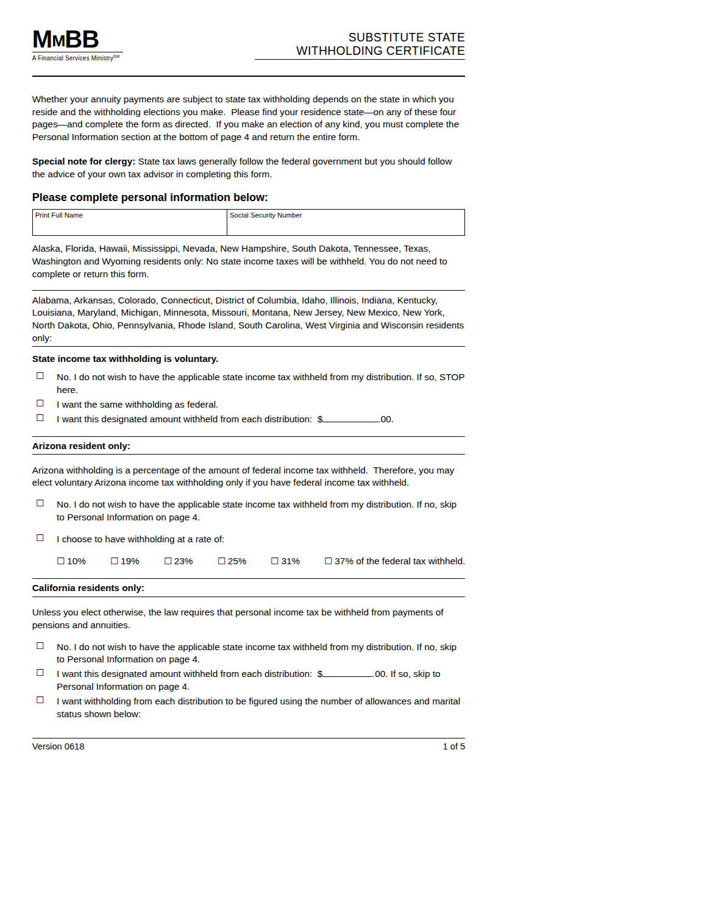MMBB
A Financial Services MinistrySM
SUBSTITUTE STATE
WITHHOLDING CERTIFICATE
Whether your annuity payments are subject to state tax withholding depends on the state in which you reside and the withholding elections you make. Please find your residence state—on any of these four pages—and complete the form as directed. If you make an election of any kind, you must complete the Personal Information section at the bottom of page 4 and return the entire form.
Special note for clergy: State tax laws generally follow the federal government but you should follow the advice of your own tax advisor in completing this form.
Please complete personal information below:
| Print Full Name | Social Security Number |
Alaska, Florida, Hawaii, Mississippi, Nevada, New Hampshire, South Dakota, Tennessee, Texas, Washington and Wyoming residents only: No state income taxes will be withheld. You do not need to complete or return this form.
Alabama, Arkansas, Colorado, Connecticut, District of Columbia, Idaho, Illinois, Indiana, Kentucky, Louisiana, Maryland, Michigan, Minnesota, Missouri, Montana, New Jersey, New Mexico, New York, North Dakota, Ohio, Pennsylvania, Rhode Island, South Carolina, West Virginia and Wisconsin residents only:
State income tax withholding is voluntary.
No. I do not wish to have the applicable state income tax withheld from my distribution. If so, STOP here.
I want the same withholding as federal.
I want this designated amount withheld from each distribution: $ .00.
Arizona resident only:
Arizona withholding is a percentage of the amount of federal income tax withheld. Therefore, you may elect voluntary Arizona income tax withholding only if you have federal income tax withheld.
No. I do not wish to have the applicable state income tax withheld from my distribution. If no, skip to Personal Information on page 4.
I choose to have withholding at a rate of:
10% 19% 23% 25% 31% 37% of the federal tax withheld.
California residents only:
Unless you elect otherwise, the law requires that personal income tax be withheld from payments of pensions and annuities.
No. I do not wish to have the applicable state income tax withheld from my distribution. If no, skip to Personal Information on page 4.
I want this designated amount withheld from each distribution: $ .00. If so, skip to Personal Information on page 4.
I want withholding from each distribution to be figured using the number of allowances and marital status shown below:
Version 0618 1 of 5